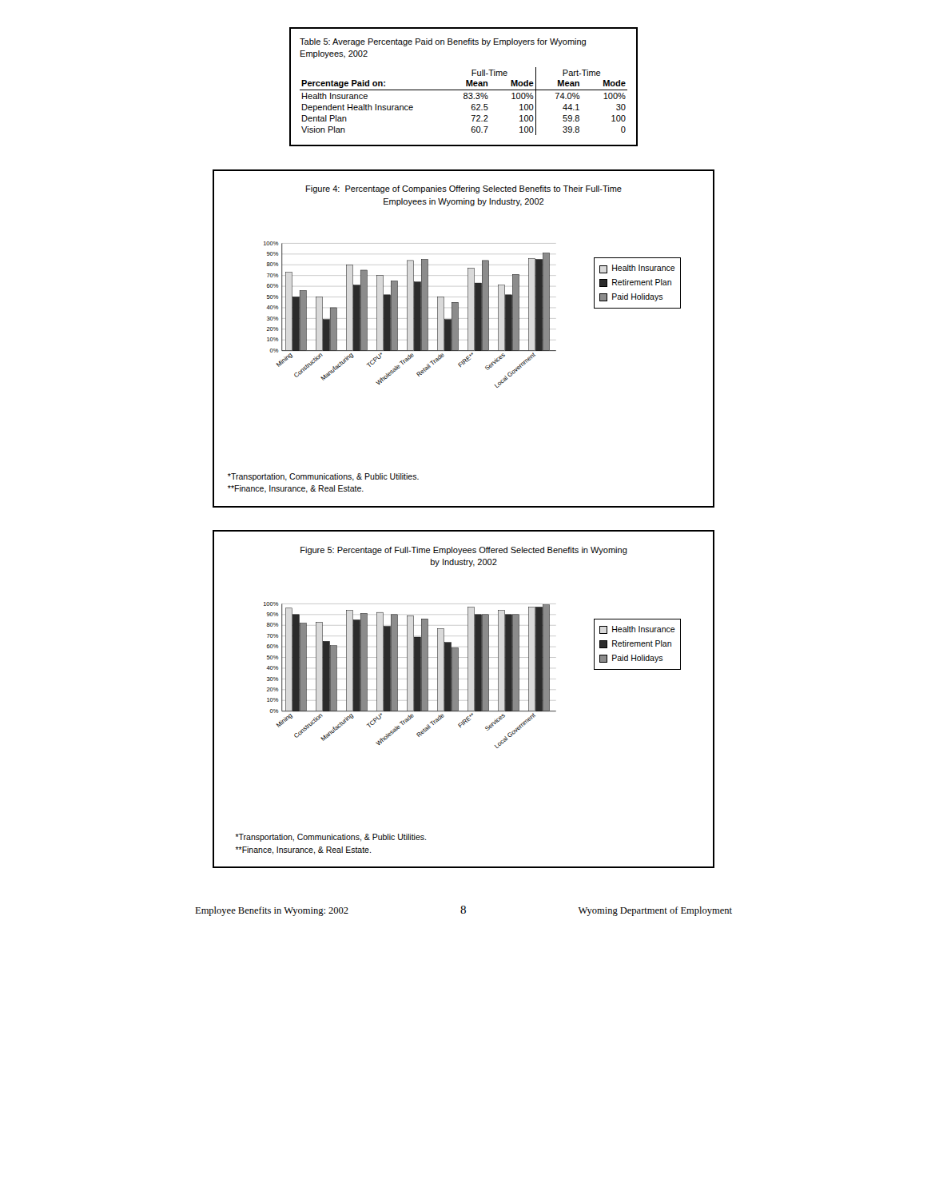Table 5: Average Percentage Paid on Benefits by Employers for Wyoming
Employees, 2002
| | Full-Time | Part-Time |
| --- | --- | --- |
| Percentage Paid on: | Mean | Mode | Mean | Mode |
| Health Insurance | 83.3% | 100% | 74.0% | 100% |
| Dependent Health Insurance | 62.5 | 100 | 44.1 | 30 |
| Dental Plan | 72.2 | 100 | 59.8 | 100 |
| Vision Plan | 60.7 | 100 | 39.8 | 0 |
Figure 4: Percentage of Companies Offering Selected Benefits to Their Full-Time
Employees in Wyoming by Industry, 2002
100% 90% 80% 70% 60% 50% 40% 30% 20% 10% 0% Mining Construction Manufacturing TCPU* Wholesale Trade Retail Trade FIRE** Services Local Government
Health Insurance
Retirement Plan
Paid Holidays
*Transportation, Communications, & Public Utilities.
**Finance, Insurance, & Real Estate.
Figure 5: Percentage of Full-Time Employees Offered Selected Benefits in Wyoming
by Industry, 2002
100% 90% 80% 70% 60% 50% 40% 30% 20% 10% 0% Mining Construction Manufacturing TCPU* Wholesale Trade Retail Trade FIRE** Services Local Government
Health Insurance
Retirement Plan
Paid Holidays
*Transportation, Communications, & Public Utilities.
**Finance, Insurance, & Real Estate.
Employee Benefits in Wyoming: 2002
8
Wyoming Department of Employment